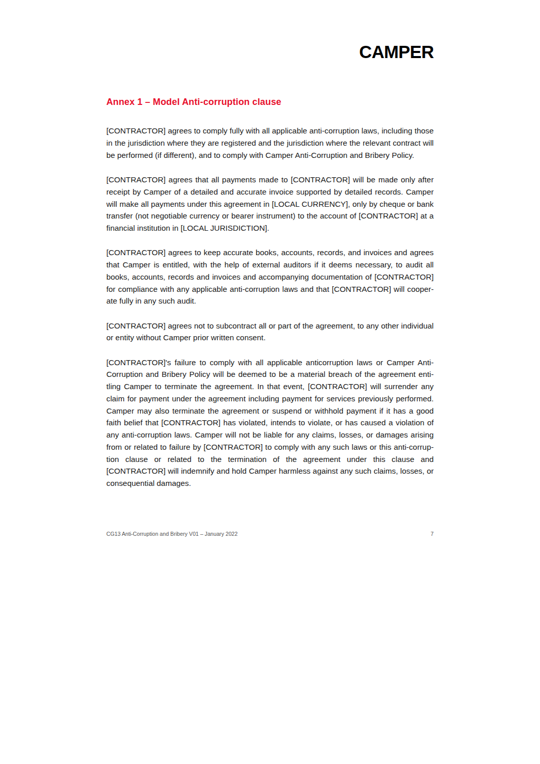CAMPER
Annex 1 – Model Anti-corruption clause
[CONTRACTOR] agrees to comply fully with all applicable anti-corruption laws, including those in the jurisdiction where they are registered and the jurisdiction where the relevant contract will be performed (if different), and to comply with Camper Anti-Corruption and Bribery Policy.
[CONTRACTOR] agrees that all payments made to [CONTRACTOR] will be made only after receipt by Camper of a detailed and accurate invoice supported by detailed records. Camper will make all payments under this agreement in [LOCAL CURRENCY], only by cheque or bank transfer (not negotiable currency or bearer instrument) to the account of [CONTRACTOR] at a financial institution in [LOCAL JURISDICTION].
[CONTRACTOR] agrees to keep accurate books, accounts, records, and invoices and agrees that Camper is entitled, with the help of external auditors if it deems necessary, to audit all books, accounts, records and invoices and accompanying documentation of [CONTRACTOR] for compliance with any applicable anti-corruption laws and that [CONTRACTOR] will cooperate fully in any such audit.
[CONTRACTOR] agrees not to subcontract all or part of the agreement, to any other individual or entity without Camper prior written consent.
[CONTRACTOR]'s failure to comply with all applicable anticorruption laws or Camper Anti-Corruption and Bribery Policy will be deemed to be a material breach of the agreement entitling Camper to terminate the agreement. In that event, [CONTRACTOR] will surrender any claim for payment under the agreement including payment for services previously performed. Camper may also terminate the agreement or suspend or withhold payment if it has a good faith belief that [CONTRACTOR] has violated, intends to violate, or has caused a violation of any anti-corruption laws. Camper will not be liable for any claims, losses, or damages arising from or related to failure by [CONTRACTOR] to comply with any such laws or this anti-corruption clause or related to the termination of the agreement under this clause and [CONTRACTOR] will indemnify and hold Camper harmless against any such claims, losses, or consequential damages.
CG13 Anti-Corruption and Bribery V01 – January 2022 7